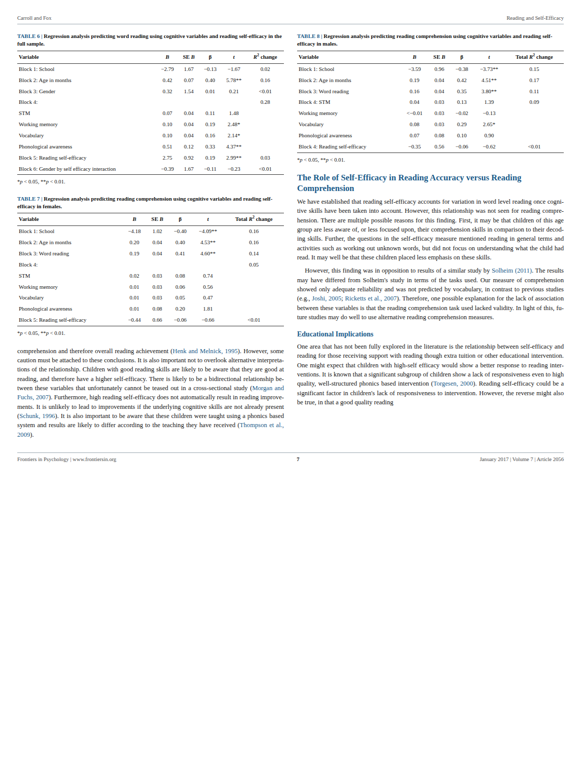Carroll and Fox
Reading and Self-Efficacy
TABLE 6 | Regression analysis predicting word reading using cognitive variables and reading self-efficacy in the full sample.
| Variable | B | SE B | β | t | R 2 change |
| --- | --- | --- | --- | --- | --- |
| Block 1: School | −2.79 | 1.67 | −0.13 | −1.67 | 0.02 |
| Block 2: Age in months | 0.42 | 0.07 | 0.40 | 5.78** | 0.16 |
| Block 3: Gender | 0.32 | 1.54 | 0.01 | 0.21 | <0.01 |
| Block 4: | | | | | 0.28 |
| STM | 0.07 | 0.04 | 0.11 | 1.48 | |
| Working memory | 0.10 | 0.04 | 0.19 | 2.48* | |
| Vocabulary | 0.10 | 0.04 | 0.16 | 2.14* | |
| Phonological awareness | 0.51 | 0.12 | 0.33 | 4.37** | |
| Block 5: Reading self-efficacy | 2.75 | 0.92 | 0.19 | 2.99** | 0.03 |
| Block 6: Gender by self efficacy interaction | −0.39 | 1.67 | −0.11 | −0.23 | <0.01 |
*p < 0.05, **p < 0.01.
TABLE 7 | Regression analysis predicting reading comprehension using cognitive variables and reading self-efficacy in females.
| Variable | B | SE B | β | t | Total R 2 change |
| --- | --- | --- | --- | --- | --- |
| Block 1: School | −4.18 | 1.02 | −0.40 | −4.09** | 0.16 |
| Block 2: Age in months | 0.20 | 0.04 | 0.40 | 4.53** | 0.16 |
| Block 3: Word reading | 0.19 | 0.04 | 0.41 | 4.60** | 0.14 |
| Block 4: | | | | | 0.05 |
| STM | 0.02 | 0.03 | 0.08 | 0.74 | |
| Working memory | 0.01 | 0.03 | 0.06 | 0.56 | |
| Vocabulary | 0.01 | 0.03 | 0.05 | 0.47 | |
| Phonological awareness | 0.01 | 0.08 | 0.20 | 1.81 | |
| Block 5: Reading self-efficacy | −0.44 | 0.66 | −0.06 | −0.66 | <0.01 |
*p < 0.05, **p < 0.01.
comprehension and therefore overall reading achievement (Henk and Melnick, 1995). However, some caution must be attached to these conclusions. It is also important not to overlook alternative interpretations of the relationship. Children with good reading skills are likely to be aware that they are good at reading, and therefore have a higher self-efficacy. There is likely to be a bidirectional relationship between these variables that unfortunately cannot be teased out in a cross-sectional study (Morgan and Fuchs, 2007). Furthermore, high reading self-efficacy does not automatically result in reading improvements. It is unlikely to lead to improvements if the underlying cognitive skills are not already present (Schunk, 1996). It is also important to be aware that these children were taught using a phonics based system and results are likely to differ according to the teaching they have received (Thompson et al., 2009).
TABLE 8 | Regression analysis predicting reading comprehension using cognitive variables and reading self-efficacy in males.
| Variable | B | SE B | β | t | Total R 2 change |
| --- | --- | --- | --- | --- | --- |
| Block 1: School | −3.59 | 0.96 | −0.38 | −3.73** | 0.15 |
| Block 2: Age in months | 0.19 | 0.04 | 0.42 | 4.51** | 0.17 |
| Block 3: Word reading | 0.16 | 0.04 | 0.35 | 3.80** | 0.11 |
| Block 4: STM | 0.04 | 0.03 | 0.13 | 1.39 | 0.09 |
| Working memory | <−0.01 | 0.03 | −0.02 | −0.13 | |
| Vocabulary | 0.08 | 0.03 | 0.29 | 2.65* | |
| Phonological awareness | 0.07 | 0.08 | 0.10 | 0.90 | |
| Block 4: Reading self-efficacy | −0.35 | 0.56 | −0.06 | −0.62 | <0.01 |
*p < 0.05, **p < 0.01.
The Role of Self-Efficacy in Reading Accuracy versus Reading Comprehension
We have established that reading self-efficacy accounts for variation in word level reading once cognitive skills have been taken into account. However, this relationship was not seen for reading comprehension. There are multiple possible reasons for this finding. First, it may be that children of this age group are less aware of, or less focused upon, their comprehension skills in comparison to their decoding skills. Further, the questions in the self-efficacy measure mentioned reading in general terms and activities such as working out unknown words, but did not focus on understanding what the child had read. It may well be that these children placed less emphasis on these skills.
However, this finding was in opposition to results of a similar study by Solheim (2011). The results may have differed from Solheim's study in terms of the tasks used. Our measure of comprehension showed only adequate reliability and was not predicted by vocabulary, in contrast to previous studies (e.g., Joshi, 2005; Ricketts et al., 2007). Therefore, one possible explanation for the lack of association between these variables is that the reading comprehension task used lacked validity. In light of this, future studies may do well to use alternative reading comprehension measures.
Educational Implications
One area that has not been fully explored in the literature is the relationship between self-efficacy and reading for those receiving support with reading though extra tuition or other educational intervention. One might expect that children with high-self efficacy would show a better response to reading interventions. It is known that a significant subgroup of children show a lack of responsiveness even to high quality, well-structured phonics based intervention (Torgesen, 2000). Reading self-efficacy could be a significant factor in children's lack of responsiveness to intervention. However, the reverse might also be true, in that a good quality reading
Frontiers in Psychology | www.frontiersin.org
7
January 2017 | Volume 7 | Article 2056